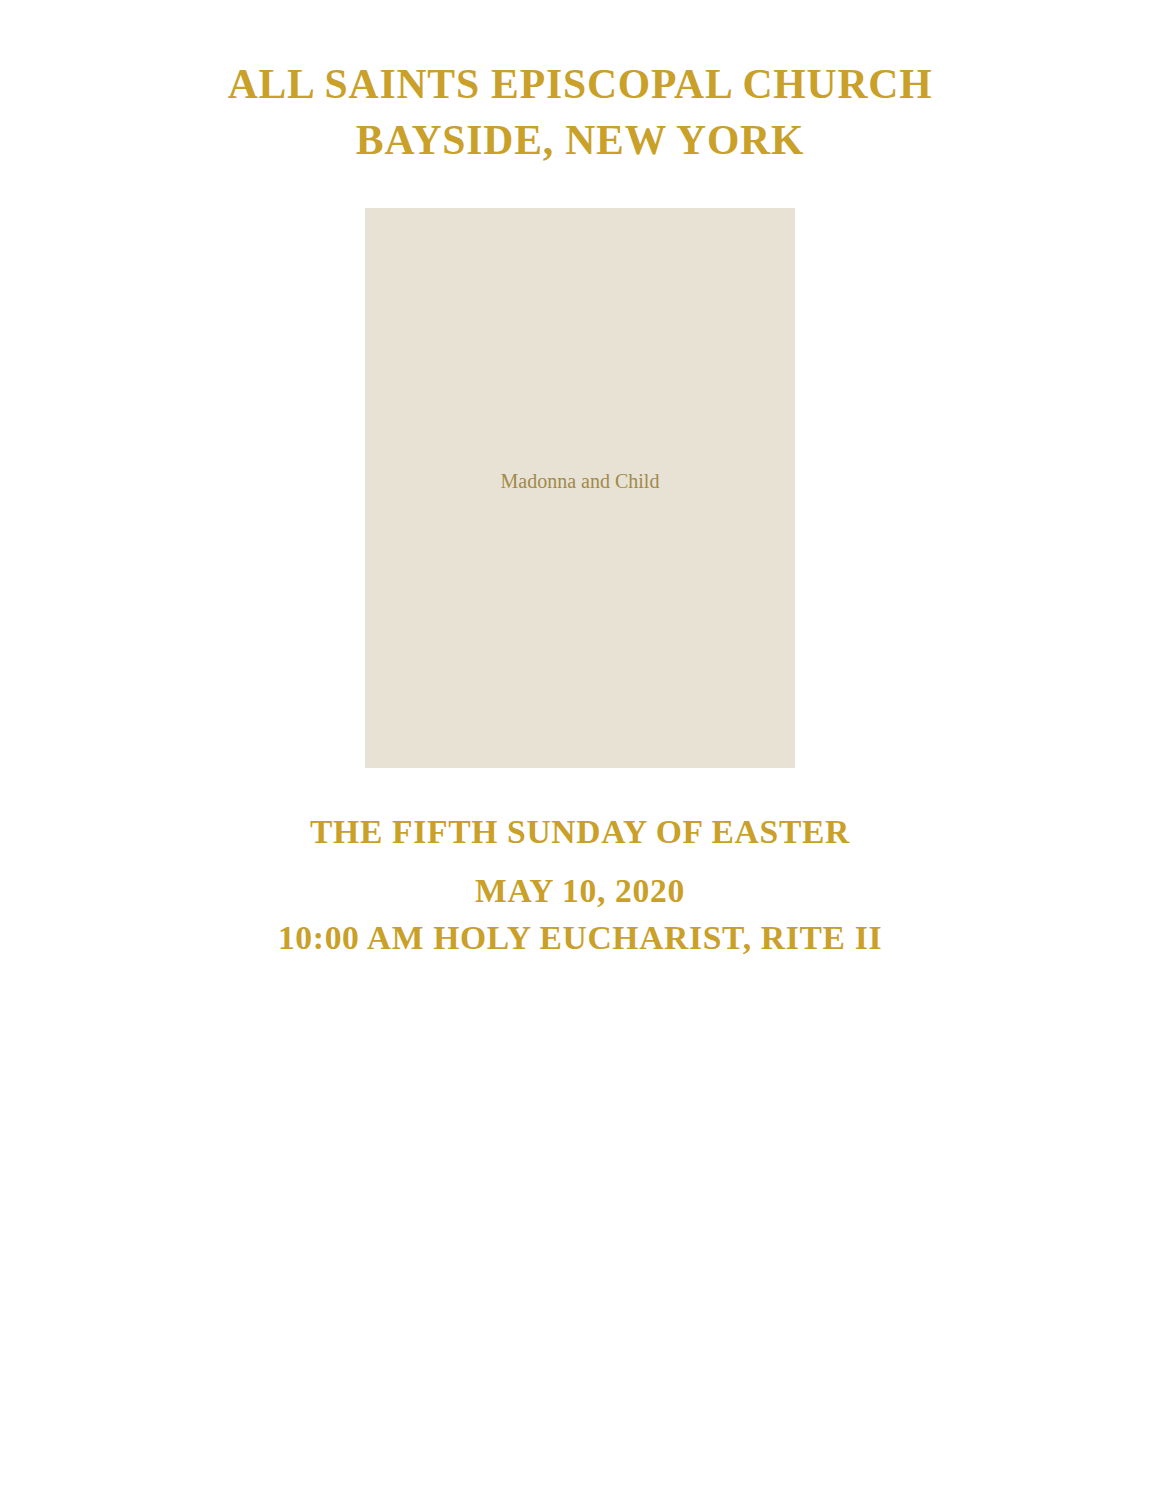All Saints Episcopal Church Bayside, New York
The Fifth Sunday of Easter May 10, 2020 10:00 AM Holy Eucharist, Rite II